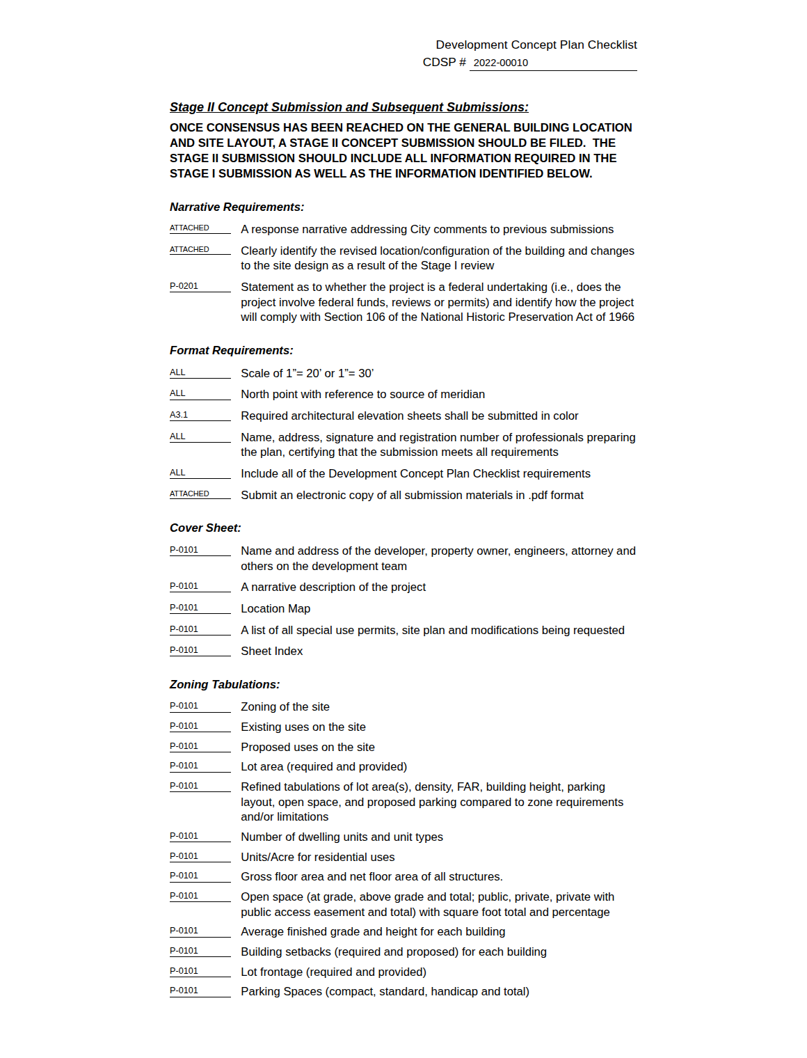Development Concept Plan Checklist
CDSP # 2022-00010
Stage II Concept Submission and Subsequent Submissions:
Once consensus has been reached on the general building location and site layout, a Stage II concept submission should be filed. The Stage II submission should include all information required in the Stage I submission as well as the information identified below.
Narrative Requirements:
ATTACHED
A response narrative addressing City comments to previous submissions
ATTACHED
Clearly identify the revised location/configuration of the building and changes to the site design as a result of the Stage I review
P-0201
Statement as to whether the project is a federal undertaking (i.e., does the project involve federal funds, reviews or permits) and identify how the project will comply with Section 106 of the National Historic Preservation Act of 1966
Format Requirements:
ALL
Scale of 1”= 20’ or 1”= 30’
ALL
North point with reference to source of meridian
A3.1
Required architectural elevation sheets shall be submitted in color
ALL
Name, address, signature and registration number of professionals preparing the plan, certifying that the submission meets all requirements
ALL
Include all of the Development Concept Plan Checklist requirements
ATTACHED
Submit an electronic copy of all submission materials in .pdf format
Cover Sheet:
P-0101
Name and address of the developer, property owner, engineers, attorney and others on the development team
P-0101
A narrative description of the project
P-0101
Location Map
P-0101
A list of all special use permits, site plan and modifications being requested
P-0101
Sheet Index
Zoning Tabulations:
P-0101
Zoning of the site
P-0101
Existing uses on the site
P-0101
Proposed uses on the site
P-0101
Lot area (required and provided)
P-0101
Refined tabulations of lot area(s), density, FAR, building height, parking layout, open space, and proposed parking compared to zone requirements and/or limitations
P-0101
Number of dwelling units and unit types
P-0101
Units/Acre for residential uses
P-0101
Gross floor area and net floor area of all structures.
P-0101
Open space (at grade, above grade and total; public, private, private with public access easement and total) with square foot total and percentage
P-0101
Average finished grade and height for each building
P-0101
Building setbacks (required and proposed) for each building
P-0101
Lot frontage (required and provided)
P-0101
Parking Spaces (compact, standard, handicap and total)